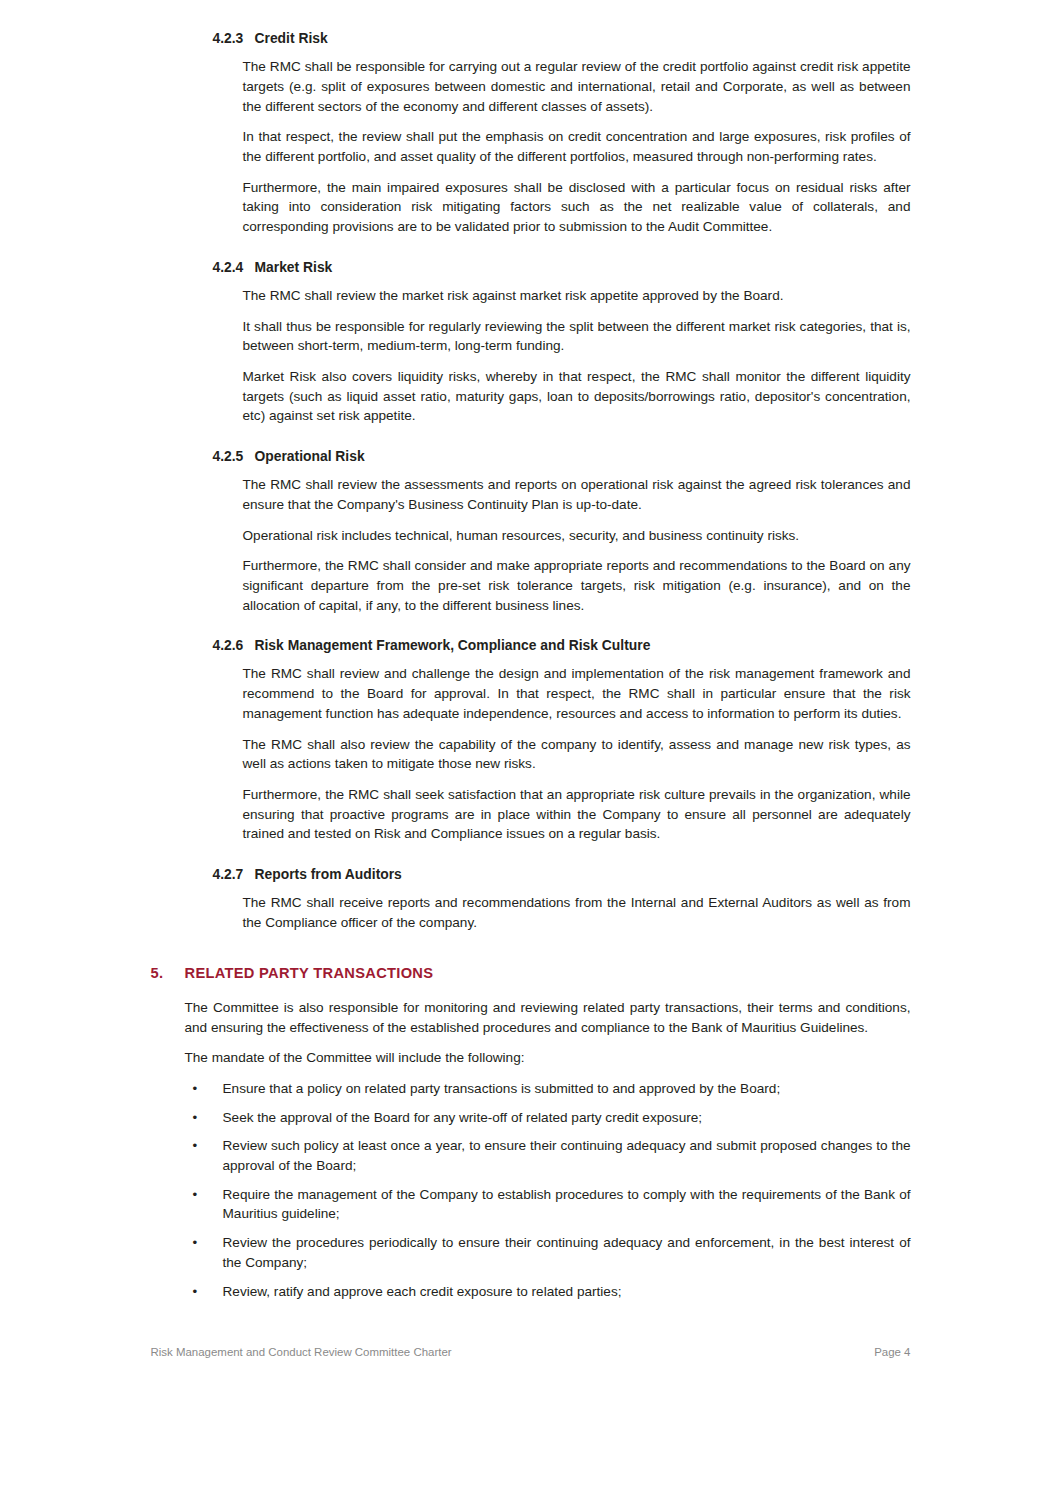4.2.3
Credit Risk
The RMC shall be responsible for carrying out a regular review of the credit portfolio against credit risk appetite targets (e.g. split of exposures between domestic and international, retail and Corporate, as well as between the different sectors of the economy and different classes of assets).
In that respect, the review shall put the emphasis on credit concentration and large exposures, risk profiles of the different portfolio, and asset quality of the different portfolios, measured through non-performing rates.
Furthermore, the main impaired exposures shall be disclosed with a particular focus on residual risks after taking into consideration risk mitigating factors such as the net realizable value of collaterals, and corresponding provisions are to be validated prior to submission to the Audit Committee.
4.2.4
Market Risk
The RMC shall review the market risk against market risk appetite approved by the Board.
It shall thus be responsible for regularly reviewing the split between the different market risk categories, that is, between short-term, medium-term, long-term funding.
Market Risk also covers liquidity risks, whereby in that respect, the RMC shall monitor the different liquidity targets (such as liquid asset ratio, maturity gaps, loan to deposits/borrowings ratio, depositor's concentration, etc) against set risk appetite.
4.2.5
Operational Risk
The RMC shall review the assessments and reports on operational risk against the agreed risk tolerances and ensure that the Company's Business Continuity Plan is up-to-date.
Operational risk includes technical, human resources, security, and business continuity risks.
Furthermore, the RMC shall consider and make appropriate reports and recommendations to the Board on any significant departure from the pre-set risk tolerance targets, risk mitigation (e.g. insurance), and on the allocation of capital, if any, to the different business lines.
4.2.6
Risk Management Framework, Compliance and Risk Culture
The RMC shall review and challenge the design and implementation of the risk management framework and recommend to the Board for approval. In that respect, the RMC shall in particular ensure that the risk management function has adequate independence, resources and access to information to perform its duties.
The RMC shall also review the capability of the company to identify, assess and manage new risk types, as well as actions taken to mitigate those new risks.
Furthermore, the RMC shall seek satisfaction that an appropriate risk culture prevails in the organization, while ensuring that proactive programs are in place within the Company to ensure all personnel are adequately trained and tested on Risk and Compliance issues on a regular basis.
4.2.7
Reports from Auditors
The RMC shall receive reports and recommendations from the Internal and External Auditors as well as from the Compliance officer of the company.
5.
RELATED PARTY TRANSACTIONS
The Committee is also responsible for monitoring and reviewing related party transactions, their terms and conditions, and ensuring the effectiveness of the established procedures and compliance to the Bank of Mauritius Guidelines.
The mandate of the Committee will include the following:
Ensure that a policy on related party transactions is submitted to and approved by the Board;
Seek the approval of the Board for any write-off of related party credit exposure;
Review such policy at least once a year, to ensure their continuing adequacy and submit proposed changes to the approval of the Board;
Require the management of the Company to establish procedures to comply with the requirements of the Bank of Mauritius guideline;
Review the procedures periodically to ensure their continuing adequacy and enforcement, in the best interest of the Company;
Review, ratify and approve each credit exposure to related parties;
Risk Management and Conduct Review Committee Charter
Page 4